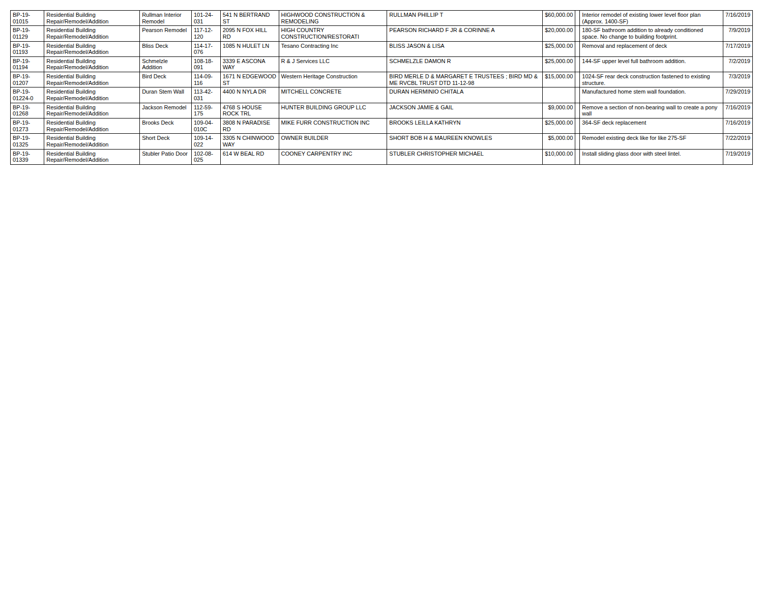| BP-19-01015 | Residential Building Repair/Remodel/Addition | Rullman Interior Remodel | 101-24-031 | 541 N BERTRAND ST | HIGHWOOD CONSTRUCTION & REMODELING | RULLMAN PHILLIP T | $60,000.00 | | Interior remodel of existing lower level floor plan (Approx. 1400-SF) | 7/16/2019 |
| BP-19-01129 | Residential Building Repair/Remodel/Addition | Pearson Remodel | 117-12-120 | 2095 N FOX HILL RD | HIGH COUNTRY CONSTRUCTION/RESTORATI | PEARSON RICHARD F JR & CORINNE A | $20,000.00 | | 180-SF bathroom addition to already conditioned space. No change to building footprint. | 7/9/2019 |
| BP-19-01193 | Residential Building Repair/Remodel/Addition | Bliss Deck | 114-17-076 | 1085 N HULET LN | Tesano Contracting Inc | BLISS JASON & LISA | $25,000.00 | | Removal and replacement of deck | 7/17/2019 |
| BP-19-01194 | Residential Building Repair/Remodel/Addition | Schmelzle Addition | 108-18-091 | 3339 E ASCONA WAY | R & J Services LLC | SCHMELZLE DAMON R | $25,000.00 | | 144-SF upper level full bathroom addition. | 7/2/2019 |
| BP-19-01207 | Residential Building Repair/Remodel/Addition | Bird Deck | 114-09-116 | 1671 N EDGEWOOD ST | Western Heritage Construction | BIRD MERLE D & MARGARET E TRUSTEES ; BIRD MD & ME RVCBL TRUST DTD 11-12-98 | $15,000.00 | | 1024-SF rear deck construction fastened to existing structure. | 7/3/2019 |
| BP-19-01224-0 | Residential Building Repair/Remodel/Addition | Duran Stem Wall | 113-42-031 | 4400 N NYLA DR | MITCHELL CONCRETE | DURAN HERMINIO CHITALA | | | Manufactured home stem wall foundation. | 7/29/2019 |
| BP-19-01268 | Residential Building Repair/Remodel/Addition | Jackson Remodel | 112-59-175 | 4768 S HOUSE ROCK TRL | HUNTER BUILDING GROUP LLC | JACKSON JAMIE & GAIL | $9,000.00 | | Remove a section of non-bearing wall to create a pony wall | 7/16/2019 |
| BP-19-01273 | Residential Building Repair/Remodel/Addition | Brooks Deck | 109-04-010C | 3808 N PARADISE RD | MIKE FURR CONSTRUCTION INC | BROOKS LEILLA KATHRYN | $25,000.00 | | 364-SF deck replacement | 7/16/2019 |
| BP-19-01325 | Residential Building Repair/Remodel/Addition | Short Deck | 109-14-022 | 3305 N CHINWOOD WAY | OWNER BUILDER | SHORT BOB H & MAUREEN KNOWLES | $5,000.00 | | Remodel existing deck like for like 275-SF | 7/22/2019 |
| BP-19-01339 | Residential Building Repair/Remodel/Addition | Stubler Patio Door | 102-08-025 | 614 W BEAL RD | COONEY CARPENTRY INC | STUBLER CHRISTOPHER MICHAEL | $10,000.00 | | Install sliding glass door with steel lintel. | 7/19/2019 |